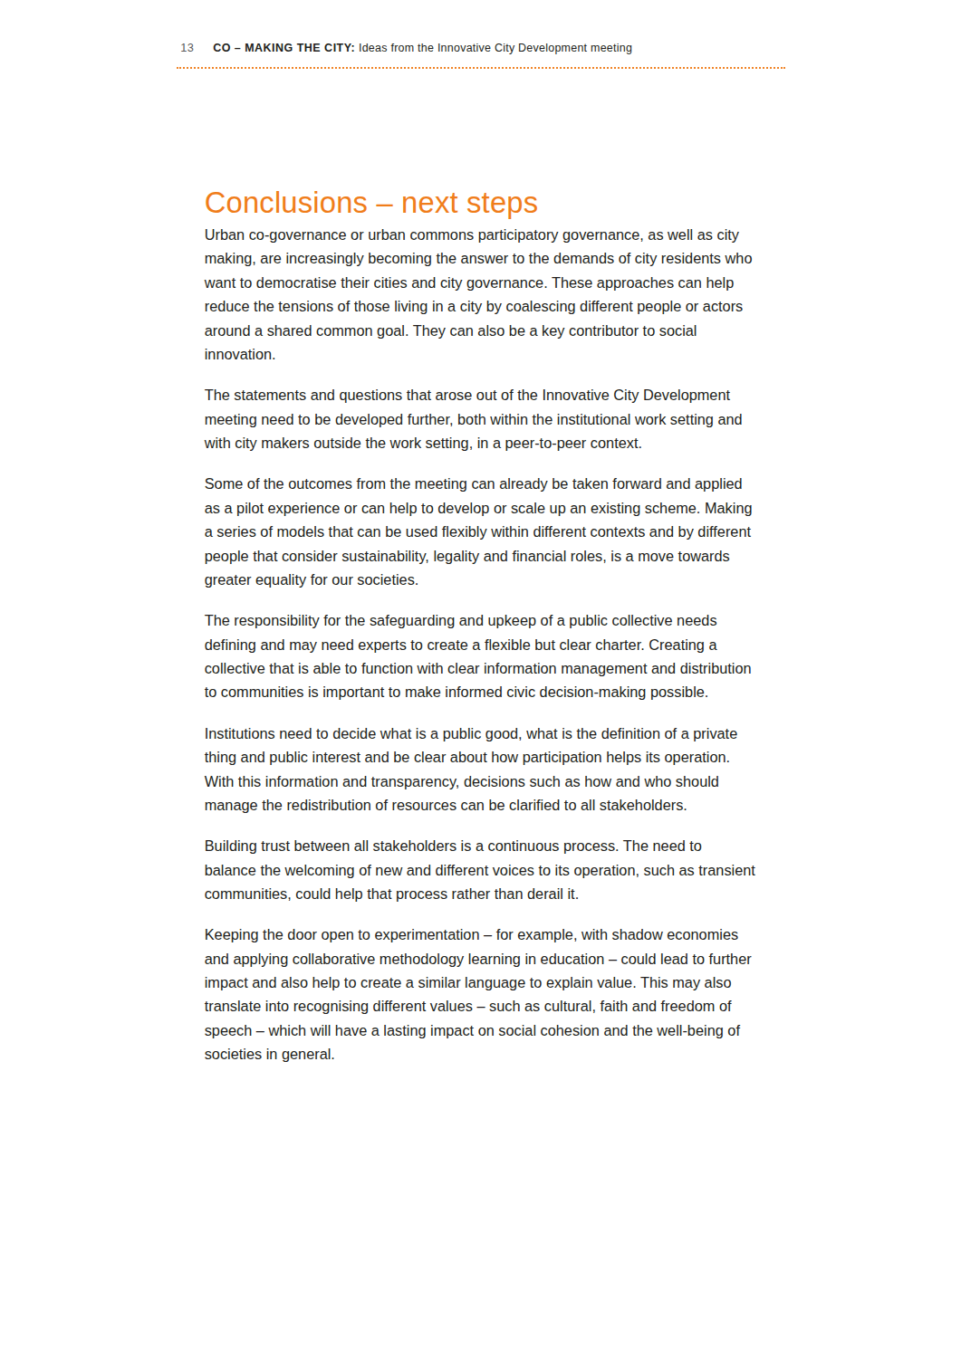13 CO – MAKING THE CITY: Ideas from the Innovative City Development meeting
Conclusions – next steps
Urban co-governance or urban commons participatory governance, as well as city making, are increasingly becoming the answer to the demands of city residents who want to democratise their cities and city governance. These approaches can help reduce the tensions of those living in a city by coalescing different people or actors around a shared common goal. They can also be a key contributor to social innovation.
The statements and questions that arose out of the Innovative City Development meeting need to be developed further, both within the institutional work setting and with city makers outside the work setting, in a peer-to-peer context.
Some of the outcomes from the meeting can already be taken forward and applied as a pilot experience or can help to develop or scale up an existing scheme. Making a series of models that can be used flexibly within different contexts and by different people that consider sustainability, legality and financial roles, is a move towards greater equality for our societies.
The responsibility for the safeguarding and upkeep of a public collective needs defining and may need experts to create a flexible but clear charter. Creating a collective that is able to function with clear information management and distribution to communities is important to make informed civic decision-making possible.
Institutions need to decide what is a public good, what is the definition of a private thing and public interest and be clear about how participation helps its operation. With this information and transparency, decisions such as how and who should manage the redistribution of resources can be clarified to all stakeholders.
Building trust between all stakeholders is a continuous process. The need to balance the welcoming of new and different voices to its operation, such as transient communities, could help that process rather than derail it.
Keeping the door open to experimentation – for example, with shadow economies and applying collaborative methodology learning in education – could lead to further impact and also help to create a similar language to explain value. This may also translate into recognising different values – such as cultural, faith and freedom of speech – which will have a lasting impact on social cohesion and the well-being of societies in general.